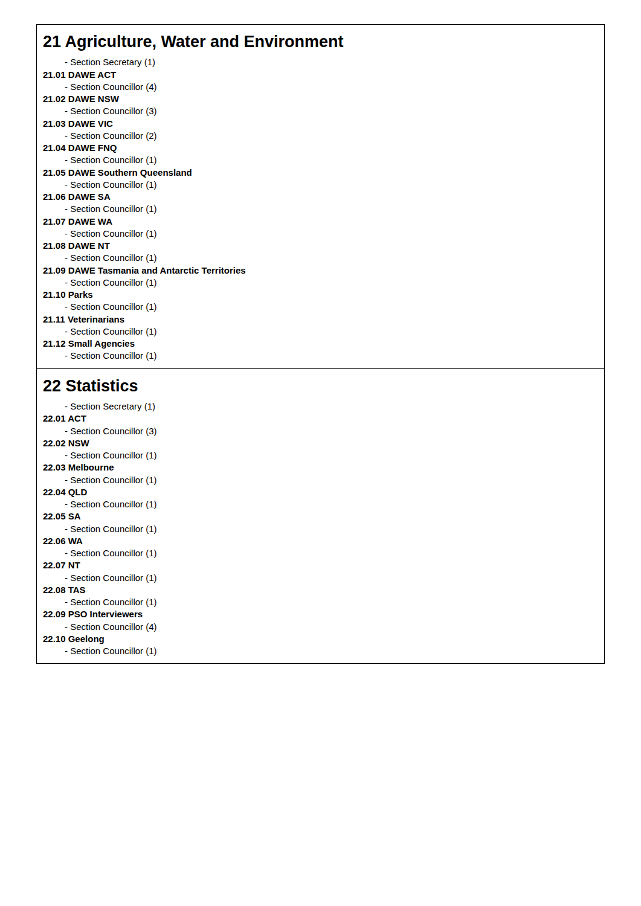21 Agriculture, Water and Environment
- Section Secretary (1)
21.01 DAWE ACT
- Section Councillor (4)
21.02 DAWE NSW
- Section Councillor (3)
21.03 DAWE VIC
- Section Councillor (2)
21.04 DAWE FNQ
- Section Councillor (1)
21.05 DAWE Southern Queensland
- Section Councillor (1)
21.06 DAWE SA
- Section Councillor (1)
21.07 DAWE WA
- Section Councillor (1)
21.08 DAWE NT
- Section Councillor (1)
21.09 DAWE Tasmania and Antarctic Territories
- Section Councillor (1)
21.10 Parks
- Section Councillor (1)
21.11 Veterinarians
- Section Councillor (1)
21.12 Small Agencies
- Section Councillor (1)
22 Statistics
- Section Secretary (1)
22.01 ACT
- Section Councillor (3)
22.02 NSW
- Section Councillor (1)
22.03 Melbourne
- Section Councillor (1)
22.04 QLD
- Section Councillor (1)
22.05 SA
- Section Councillor (1)
22.06 WA
- Section Councillor (1)
22.07 NT
- Section Councillor (1)
22.08 TAS
- Section Councillor (1)
22.09 PSO Interviewers
- Section Councillor (4)
22.10 Geelong
- Section Councillor (1)